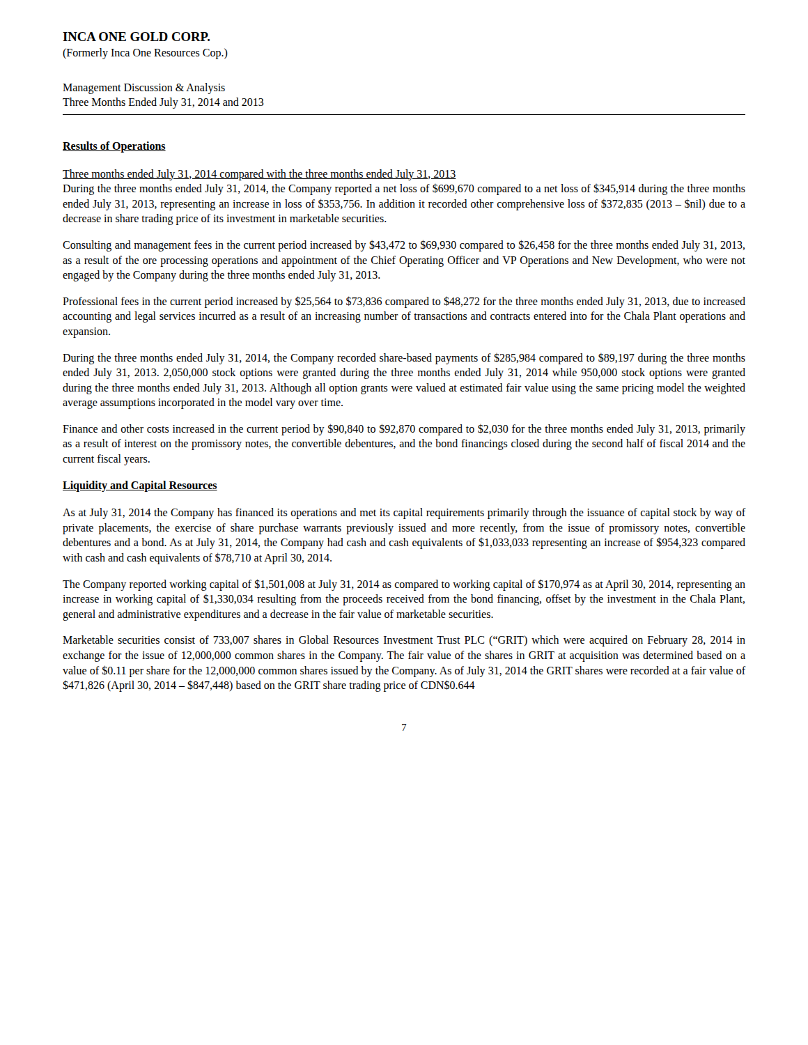INCA ONE GOLD CORP.
(Formerly Inca One Resources Cop.)
Management Discussion & Analysis
Three Months Ended July 31, 2014 and 2013
Results of Operations
Three months ended July 31, 2014 compared with the three months ended July 31, 2013
During the three months ended July 31, 2014, the Company reported a net loss of $699,670 compared to a net loss of $345,914 during the three months ended July 31, 2013, representing an increase in loss of $353,756. In addition it recorded other comprehensive loss of $372,835 (2013 – $nil) due to a decrease in share trading price of its investment in marketable securities.
Consulting and management fees in the current period increased by $43,472 to $69,930 compared to $26,458 for the three months ended July 31, 2013, as a result of the ore processing operations and appointment of the Chief Operating Officer and VP Operations and New Development, who were not engaged by the Company during the three months ended July 31, 2013.
Professional fees in the current period increased by $25,564 to $73,836 compared to $48,272 for the three months ended July 31, 2013, due to increased accounting and legal services incurred as a result of an increasing number of transactions and contracts entered into for the Chala Plant operations and expansion.
During the three months ended July 31, 2014, the Company recorded share-based payments of $285,984 compared to $89,197 during the three months ended July 31, 2013. 2,050,000 stock options were granted during the three months ended July 31, 2014 while 950,000 stock options were granted during the three months ended July 31, 2013. Although all option grants were valued at estimated fair value using the same pricing model the weighted average assumptions incorporated in the model vary over time.
Finance and other costs increased in the current period by $90,840 to $92,870 compared to $2,030 for the three months ended July 31, 2013, primarily as a result of interest on the promissory notes, the convertible debentures, and the bond financings closed during the second half of fiscal 2014 and the current fiscal years.
Liquidity and Capital Resources
As at July 31, 2014 the Company has financed its operations and met its capital requirements primarily through the issuance of capital stock by way of private placements, the exercise of share purchase warrants previously issued and more recently, from the issue of promissory notes, convertible debentures and a bond. As at July 31, 2014, the Company had cash and cash equivalents of $1,033,033 representing an increase of $954,323 compared with cash and cash equivalents of $78,710 at April 30, 2014.
The Company reported working capital of $1,501,008 at July 31, 2014 as compared to working capital of $170,974 as at April 30, 2014, representing an increase in working capital of $1,330,034 resulting from the proceeds received from the bond financing, offset by the investment in the Chala Plant, general and administrative expenditures and a decrease in the fair value of marketable securities.
Marketable securities consist of 733,007 shares in Global Resources Investment Trust PLC (“GRIT) which were acquired on February 28, 2014 in exchange for the issue of 12,000,000 common shares in the Company. The fair value of the shares in GRIT at acquisition was determined based on a value of $0.11 per share for the 12,000,000 common shares issued by the Company. As of July 31, 2014 the GRIT shares were recorded at a fair value of $471,826 (April 30, 2014 – $847,448) based on the GRIT share trading price of CDN$0.644
7